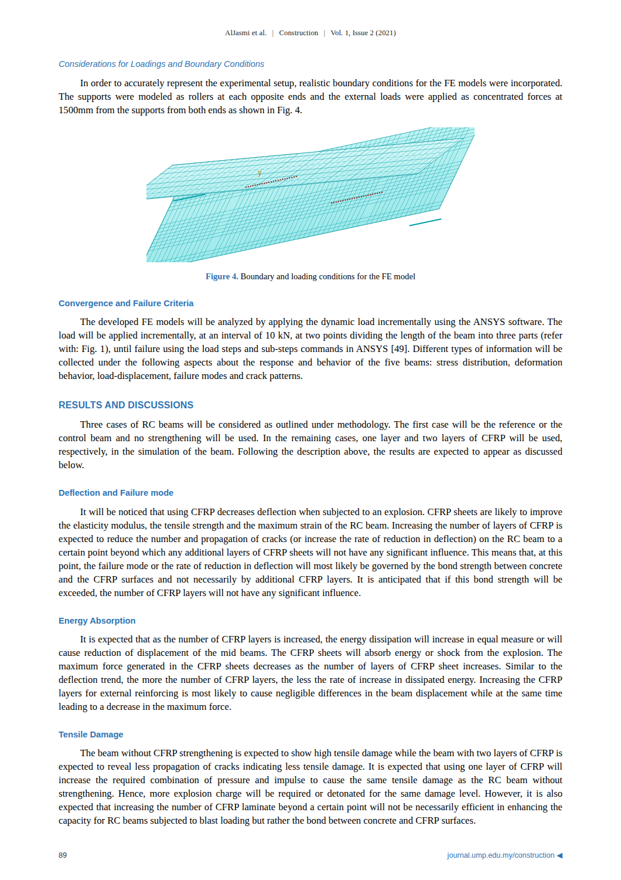AlJasmi et al. | Construction | Vol. 1, Issue 2 (2021)
Considerations for Loadings and Boundary Conditions
In order to accurately represent the experimental setup, realistic boundary conditions for the FE models were incorporated. The supports were modeled as rollers at each opposite ends and the external loads were applied as concentrated forces at 1500mm from the supports from both ends as shown in Fig. 4.
y
Figure 4. Boundary and loading conditions for the FE model
Convergence and Failure Criteria
The developed FE models will be analyzed by applying the dynamic load incrementally using the ANSYS software. The load will be applied incrementally, at an interval of 10 kN, at two points dividing the length of the beam into three parts (refer with: Fig. 1), until failure using the load steps and sub-steps commands in ANSYS [49]. Different types of information will be collected under the following aspects about the response and behavior of the five beams: stress distribution, deformation behavior, load-displacement, failure modes and crack patterns.
RESULTS AND DISCUSSIONS
Three cases of RC beams will be considered as outlined under methodology. The first case will be the reference or the control beam and no strengthening will be used. In the remaining cases, one layer and two layers of CFRP will be used, respectively, in the simulation of the beam. Following the description above, the results are expected to appear as discussed below.
Deflection and Failure mode
It will be noticed that using CFRP decreases deflection when subjected to an explosion. CFRP sheets are likely to improve the elasticity modulus, the tensile strength and the maximum strain of the RC beam. Increasing the number of layers of CFRP is expected to reduce the number and propagation of cracks (or increase the rate of reduction in deflection) on the RC beam to a certain point beyond which any additional layers of CFRP sheets will not have any significant influence. This means that, at this point, the failure mode or the rate of reduction in deflection will most likely be governed by the bond strength between concrete and the CFRP surfaces and not necessarily by additional CFRP layers. It is anticipated that if this bond strength will be exceeded, the number of CFRP layers will not have any significant influence.
Energy Absorption
It is expected that as the number of CFRP layers is increased, the energy dissipation will increase in equal measure or will cause reduction of displacement of the mid beams. The CFRP sheets will absorb energy or shock from the explosion. The maximum force generated in the CFRP sheets decreases as the number of layers of CFRP sheet increases. Similar to the deflection trend, the more the number of CFRP layers, the less the rate of increase in dissipated energy. Increasing the CFRP layers for external reinforcing is most likely to cause negligible differences in the beam displacement while at the same time leading to a decrease in the maximum force.
Tensile Damage
The beam without CFRP strengthening is expected to show high tensile damage while the beam with two layers of CFRP is expected to reveal less propagation of cracks indicating less tensile damage. It is expected that using one layer of CFRP will increase the required combination of pressure and impulse to cause the same tensile damage as the RC beam without strengthening. Hence, more explosion charge will be required or detonated for the same damage level. However, it is also expected that increasing the number of CFRP laminate beyond a certain point will not be necessarily efficient in enhancing the capacity for RC beams subjected to blast loading but rather the bond between concrete and CFRP surfaces.
89 journal.ump.edu.my/construction ◀